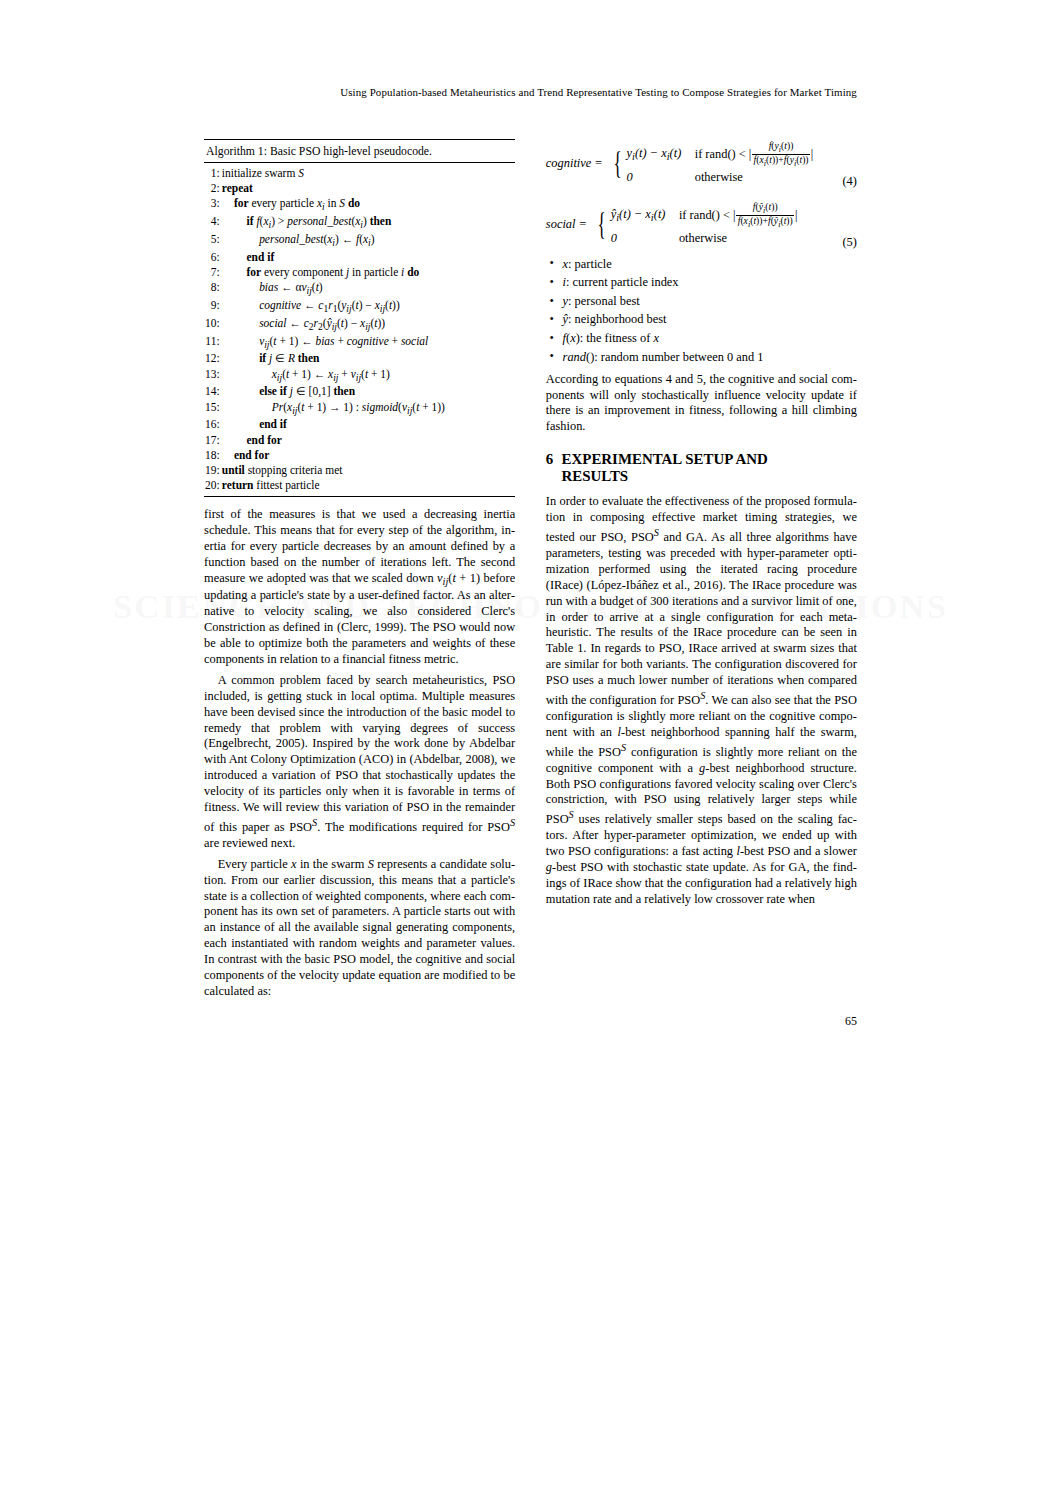Using Population-based Metaheuristics and Trend Representative Testing to Compose Strategies for Market Timing
SCIENCE AND TECHNOLOGY PUBLICATIONS
Algorithm 1: Basic PSO high-level pseudocode.
initialize swarm S
repeat
for every particle xi in S do
if f(xi) > personal_best(xi) then
personal_best(xi) ← f(xi)
end if
for every component j in particle i do
bias ← αvij(t)
cognitive ← c1r1(yij(t) − xij(t))
social ← c2r2(ŷij(t) − xij(t))
vij(t + 1) ← bias + cognitive + social
if j ∈ R then
xij(t + 1) ← xij + vij(t + 1)
else if j ∈ [0,1] then
Pr(xij(t + 1) → 1) : sigmoid(vij(t + 1))
end if
end for
end for
until stopping criteria met
return fittest particle
first of the measures is that we used a decreasing inertia schedule. This means that for every step of the algorithm, inertia for every particle decreases by an amount defined by a function based on the number of iterations left. The second measure we adopted was that we scaled down vij(t + 1) before updating a particle's state by a user-defined factor. As an alternative to velocity scaling, we also considered Clerc's Constriction as defined in (Clerc, 1999). The PSO would now be able to optimize both the parameters and weights of these components in relation to a financial fitness metric.
A common problem faced by search metaheuristics, PSO included, is getting stuck in local optima. Multiple measures have been devised since the introduction of the basic model to remedy that problem with varying degrees of success (Engelbrecht, 2005). Inspired by the work done by Abdelbar with Ant Colony Optimization (ACO) in (Abdelbar, 2008), we introduced a variation of PSO that stochastically updates the velocity of its particles only when it is favorable in terms of fitness. We will review this variation of PSO in the remainder of this paper as PSOS. The modifications required for PSOS are reviewed next.
Every particle x in the swarm S represents a candidate solution. From our earlier discussion, this means that a particle's state is a collection of weighted components, where each component has its own set of parameters. A particle starts out with an instance of all the available signal generating components, each instantiated with random weights and parameter values. In contrast with the basic PSO model, the cognitive and social components of the velocity update equation are modified to be calculated as:
cognitive = { yi(t) − xi(t) if rand() < |f(yi(t)) f(xi(t))+f(yi(t))| 0 otherwise
(4)
social = { ŷi(t) − xi(t) if rand() < |f(ŷi(t)) f(xi(t))+f(ŷi(t))| 0 otherwise
(5)
x: particle
i: current particle index
y: personal best
ŷ: neighborhood best
f(x): the fitness of x
rand(): random number between 0 and 1
According to equations 4 and 5, the cognitive and social components will only stochastically influence velocity update if there is an improvement in fitness, following a hill climbing fashion.
6 EXPERIMENTAL SETUP AND
RESULTS
In order to evaluate the effectiveness of the proposed formulation in composing effective market timing strategies, we tested our PSO, PSOS and GA. As all three algorithms have parameters, testing was preceded with hyper-parameter optimization performed using the iterated racing procedure (IRace) (López-Ibáñez et al., 2016). The IRace procedure was run with a budget of 300 iterations and a survivor limit of one, in order to arrive at a single configuration for each metaheuristic. The results of the IRace procedure can be seen in Table 1. In regards to PSO, IRace arrived at swarm sizes that are similar for both variants. The configuration discovered for PSO uses a much lower number of iterations when compared with the configuration for PSOS. We can also see that the PSO configuration is slightly more reliant on the cognitive component with an l-best neighborhood spanning half the swarm, while the PSOS configuration is slightly more reliant on the cognitive component with a g-best neighborhood structure. Both PSO configurations favored velocity scaling over Clerc's constriction, with PSO using relatively larger steps while PSOS uses relatively smaller steps based on the scaling factors. After hyper-parameter optimization, we ended up with two PSO configurations: a fast acting l-best PSO and a slower g-best PSO with stochastic state update. As for GA, the findings of IRace show that the configuration had a relatively high mutation rate and a relatively low crossover rate when
65